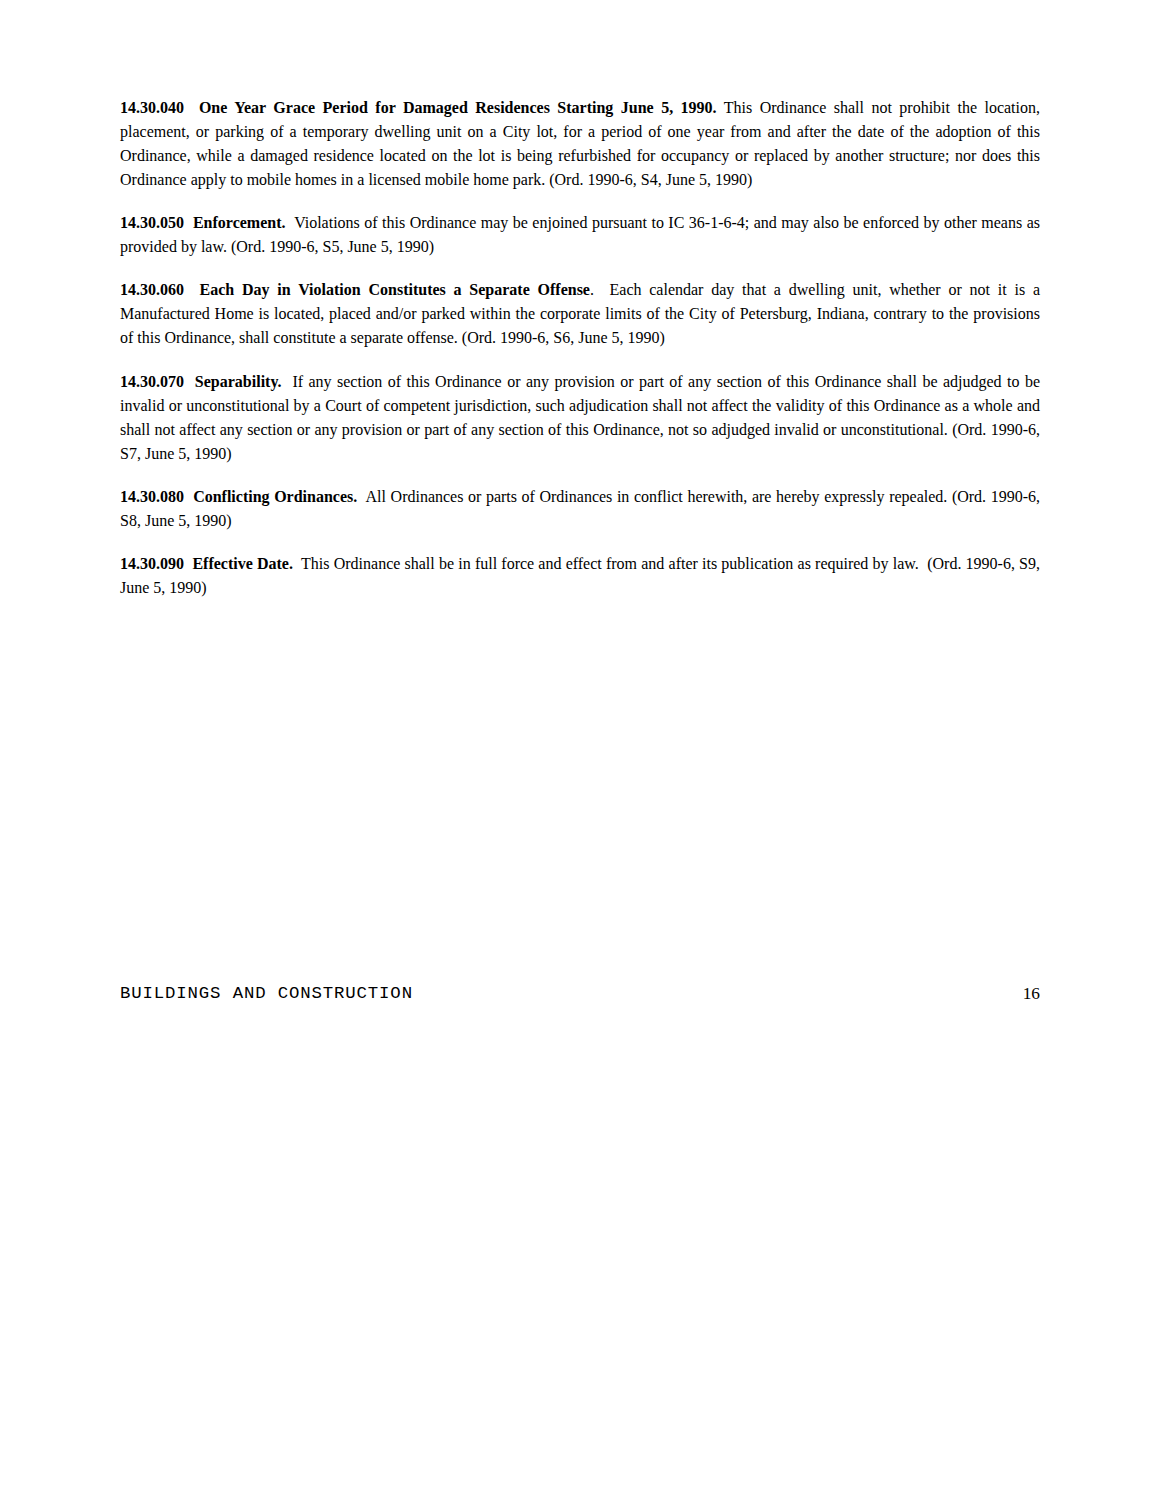14.30.040 One Year Grace Period for Damaged Residences Starting June 5, 1990. This Ordinance shall not prohibit the location, placement, or parking of a temporary dwelling unit on a City lot, for a period of one year from and after the date of the adoption of this Ordinance, while a damaged residence located on the lot is being refurbished for occupancy or replaced by another structure; nor does this Ordinance apply to mobile homes in a licensed mobile home park. (Ord. 1990-6, S4, June 5, 1990)
14.30.050 Enforcement. Violations of this Ordinance may be enjoined pursuant to IC 36-1-6-4; and may also be enforced by other means as provided by law. (Ord. 1990-6, S5, June 5, 1990)
14.30.060 Each Day in Violation Constitutes a Separate Offense. Each calendar day that a dwelling unit, whether or not it is a Manufactured Home is located, placed and/or parked within the corporate limits of the City of Petersburg, Indiana, contrary to the provisions of this Ordinance, shall constitute a separate offense. (Ord. 1990-6, S6, June 5, 1990)
14.30.070 Separability. If any section of this Ordinance or any provision or part of any section of this Ordinance shall be adjudged to be invalid or unconstitutional by a Court of competent jurisdiction, such adjudication shall not affect the validity of this Ordinance as a whole and shall not affect any section or any provision or part of any section of this Ordinance, not so adjudged invalid or unconstitutional. (Ord. 1990-6, S7, June 5, 1990)
14.30.080 Conflicting Ordinances. All Ordinances or parts of Ordinances in conflict herewith, are hereby expressly repealed. (Ord. 1990-6, S8, June 5, 1990)
14.30.090 Effective Date. This Ordinance shall be in full force and effect from and after its publication as required by law. (Ord. 1990-6, S9, June 5, 1990)
BUILDINGS AND CONSTRUCTION 16